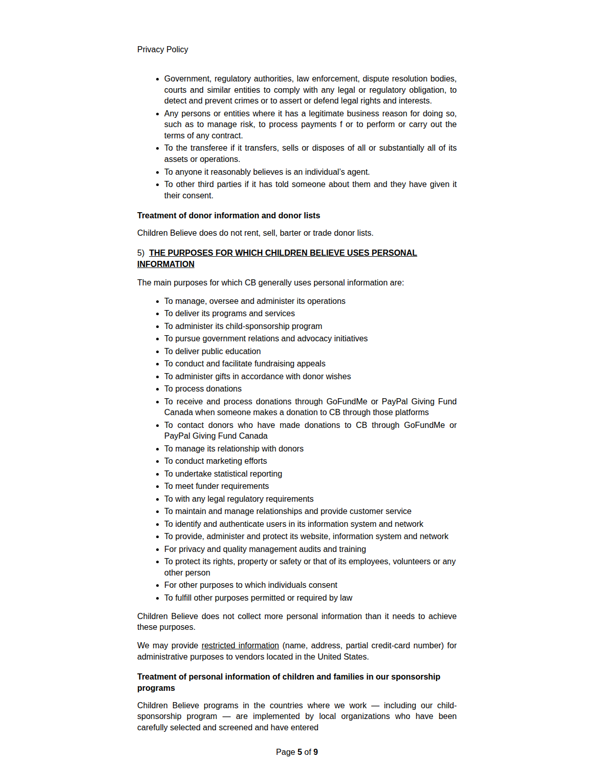Privacy Policy
Government, regulatory authorities, law enforcement, dispute resolution bodies, courts and similar entities to comply with any legal or regulatory obligation, to detect and prevent crimes or to assert or defend legal rights and interests.
Any persons or entities where it has a legitimate business reason for doing so, such as to manage risk, to process payments f or to perform or carry out the terms of any contract.
To the transferee if it transfers, sells or disposes of all or substantially all of its assets or operations.
To anyone it reasonably believes is an individual’s agent.
To other third parties if it has told someone about them and they have given it their consent.
Treatment of donor information and donor lists
Children Believe does do not rent, sell, barter or trade donor lists.
5) THE PURPOSES FOR WHICH CHILDREN BELIEVE USES PERSONAL INFORMATION
The main purposes for which CB generally uses personal information are:
To manage, oversee and administer its operations
To deliver its programs and services
To administer its child-sponsorship program
To pursue government relations and advocacy initiatives
To deliver public education
To conduct and facilitate fundraising appeals
To administer gifts in accordance with donor wishes
To process donations
To receive and process donations through GoFundMe or PayPal Giving Fund Canada when someone makes a donation to CB through those platforms
To contact donors who have made donations to CB through GoFundMe or PayPal Giving Fund Canada
To manage its relationship with donors
To conduct marketing efforts
To undertake statistical reporting
To meet funder requirements
To with any legal regulatory requirements
To maintain and manage relationships and provide customer service
To identify and authenticate users in its information system and network
To provide, administer and protect its website, information system and network
For privacy and quality management audits and training
To protect its rights, property or safety or that of its employees, volunteers or any other person
For other purposes to which individuals consent
To fulfill other purposes permitted or required by law
Children Believe does not collect more personal information than it needs to achieve these purposes.
We may provide restricted information (name, address, partial credit-card number) for administrative purposes to vendors located in the United States.
Treatment of personal information of children and families in our sponsorship programs
Children Believe programs in the countries where we work — including our child-sponsorship program — are implemented by local organizations who have been carefully selected and screened and have entered
Page 5 of 9